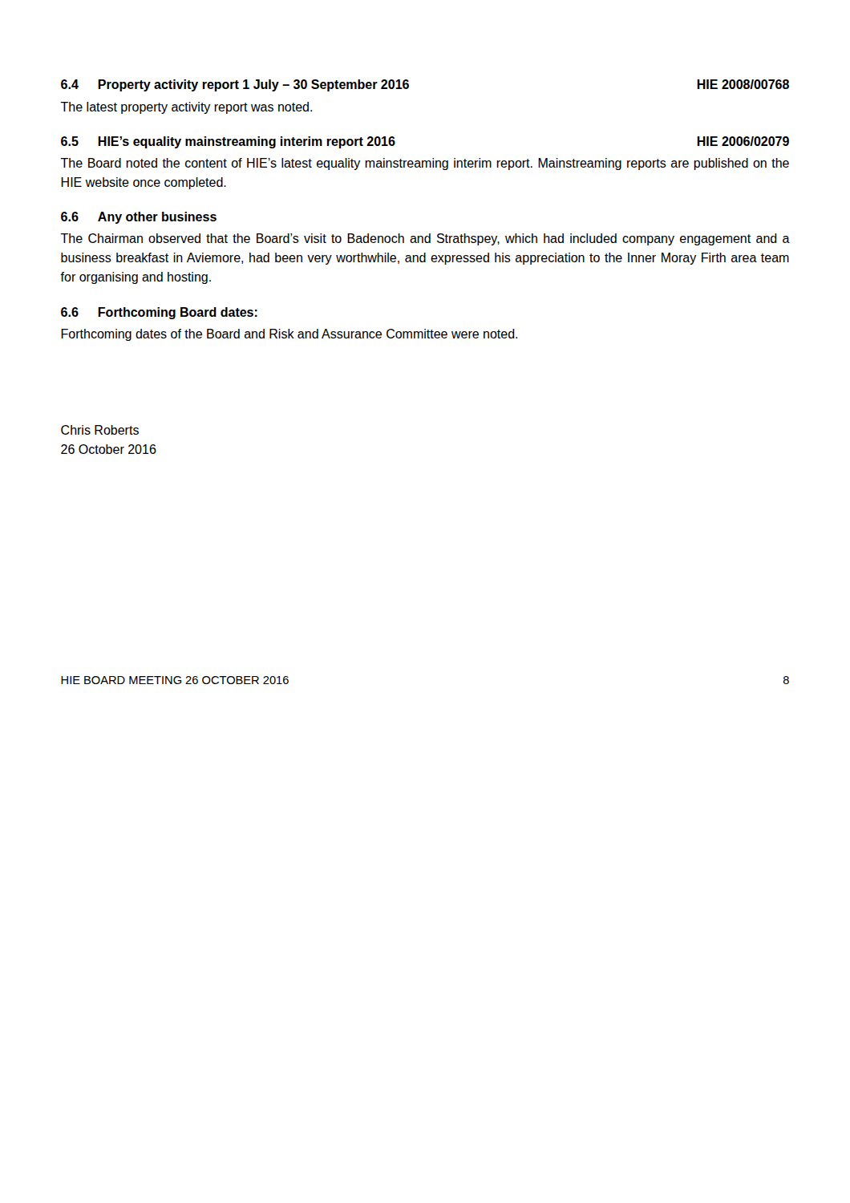6.4 Property activity report 1 July – 30 September 2016 HIE 2008/00768
The latest property activity report was noted.
6.5 HIE’s equality mainstreaming interim report 2016 HIE 2006/02079
The Board noted the content of HIE’s latest equality mainstreaming interim report. Mainstreaming reports are published on the HIE website once completed.
6.6 Any other business
The Chairman observed that the Board’s visit to Badenoch and Strathspey, which had included company engagement and a business breakfast in Aviemore, had been very worthwhile, and expressed his appreciation to the Inner Moray Firth area team for organising and hosting.
6.6 Forthcoming Board dates:
Forthcoming dates of the Board and Risk and Assurance Committee were noted.
Chris Roberts
26 October 2016
HIE BOARD MEETING 26 OCTOBER 2016 8